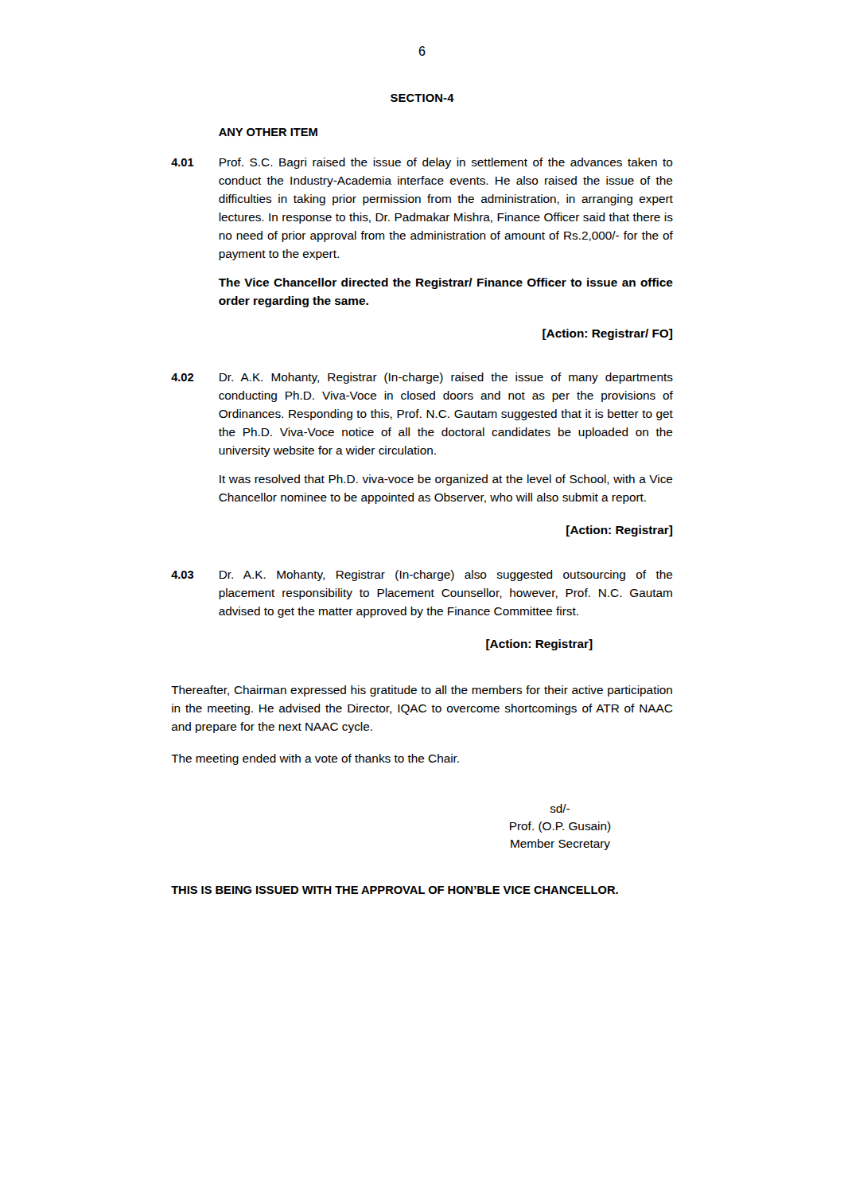6
SECTION-4
ANY OTHER ITEM
4.01
Prof. S.C. Bagri raised the issue of delay in settlement of the advances taken to conduct the Industry-Academia interface events. He also raised the issue of the difficulties in taking prior permission from the administration, in arranging expert lectures. In response to this, Dr. Padmakar Mishra, Finance Officer said that there is no need of prior approval from the administration of amount of Rs.2,000/- for the of payment to the expert.
The Vice Chancellor directed the Registrar/ Finance Officer to issue an office order regarding the same.
[Action: Registrar/ FO]
4.02
Dr. A.K. Mohanty, Registrar (In-charge) raised the issue of many departments conducting Ph.D. Viva-Voce in closed doors and not as per the provisions of Ordinances. Responding to this, Prof. N.C. Gautam suggested that it is better to get the Ph.D. Viva-Voce notice of all the doctoral candidates be uploaded on the university website for a wider circulation.
It was resolved that Ph.D. viva-voce be organized at the level of School, with a Vice Chancellor nominee to be appointed as Observer, who will also submit a report.
[Action: Registrar]
4.03
Dr. A.K. Mohanty, Registrar (In-charge) also suggested outsourcing of the placement responsibility to Placement Counsellor, however, Prof. N.C. Gautam advised to get the matter approved by the Finance Committee first.
[Action: Registrar]
Thereafter, Chairman expressed his gratitude to all the members for their active participation in the meeting. He advised the Director, IQAC to overcome shortcomings of ATR of NAAC and prepare for the next NAAC cycle.
The meeting ended with a vote of thanks to the Chair.
sd/-
Prof. (O.P. Gusain)
Member Secretary
THIS IS BEING ISSUED WITH THE APPROVAL OF HON’BLE VICE CHANCELLOR.